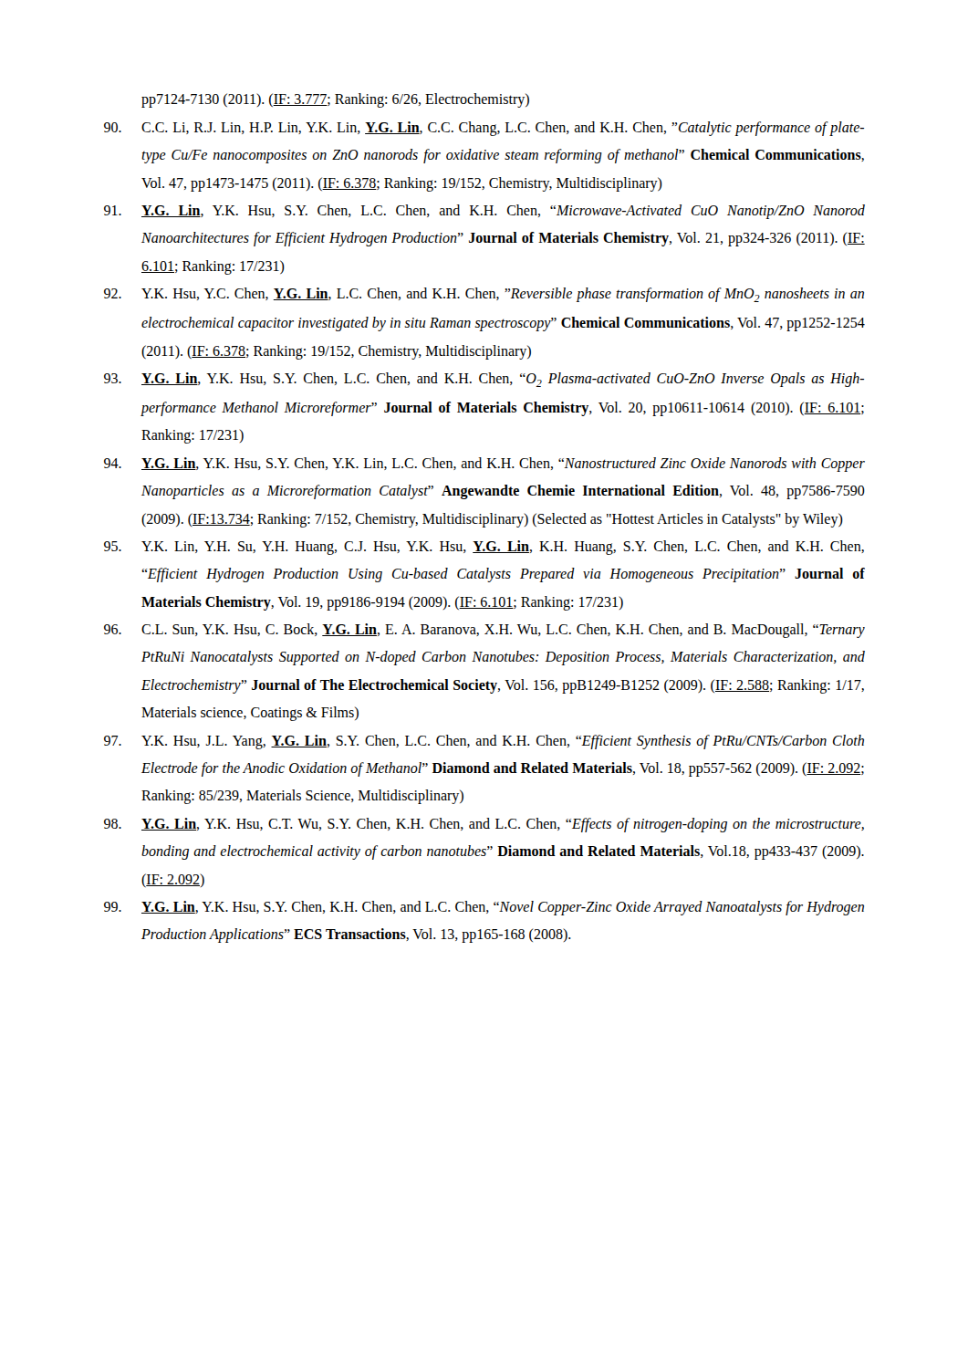pp7124-7130 (2011). (IF: 3.777; Ranking: 6/26, Electrochemistry)
C.C. Li, R.J. Lin, H.P. Lin, Y.K. Lin, Y.G. Lin, C.C. Chang, L.C. Chen, and K.H. Chen, ”Catalytic performance of plate-type Cu/Fe nanocomposites on ZnO nanorods for oxidative steam reforming of methanol” Chemical Communications, Vol. 47, pp1473-1475 (2011). (IF: 6.378; Ranking: 19/152, Chemistry, Multidisciplinary)
Y.G. Lin, Y.K. Hsu, S.Y. Chen, L.C. Chen, and K.H. Chen, “Microwave-Activated CuO Nanotip/ZnO Nanorod Nanoarchitectures for Efficient Hydrogen Production” Journal of Materials Chemistry, Vol. 21, pp324-326 (2011). (IF: 6.101; Ranking: 17/231)
Y.K. Hsu, Y.C. Chen, Y.G. Lin, L.C. Chen, and K.H. Chen, ”Reversible phase transformation of MnO2 nanosheets in an electrochemical capacitor investigated by in situ Raman spectroscopy” Chemical Communications, Vol. 47, pp1252-1254 (2011). (IF: 6.378; Ranking: 19/152, Chemistry, Multidisciplinary)
Y.G. Lin, Y.K. Hsu, S.Y. Chen, L.C. Chen, and K.H. Chen, “O2 Plasma-activated CuO-ZnO Inverse Opals as High-performance Methanol Microreformer” Journal of Materials Chemistry, Vol. 20, pp10611-10614 (2010). (IF: 6.101; Ranking: 17/231)
Y.G. Lin, Y.K. Hsu, S.Y. Chen, Y.K. Lin, L.C. Chen, and K.H. Chen, “Nanostructured Zinc Oxide Nanorods with Copper Nanoparticles as a Microreformation Catalyst” Angewandte Chemie International Edition, Vol. 48, pp7586-7590 (2009). (IF:13.734; Ranking: 7/152, Chemistry, Multidisciplinary) (Selected as "Hottest Articles in Catalysts" by Wiley)
Y.K. Lin, Y.H. Su, Y.H. Huang, C.J. Hsu, Y.K. Hsu, Y.G. Lin, K.H. Huang, S.Y. Chen, L.C. Chen, and K.H. Chen, “Efficient Hydrogen Production Using Cu-based Catalysts Prepared via Homogeneous Precipitation” Journal of Materials Chemistry, Vol. 19, pp9186-9194 (2009). (IF: 6.101; Ranking: 17/231)
C.L. Sun, Y.K. Hsu, C. Bock, Y.G. Lin, E. A. Baranova, X.H. Wu, L.C. Chen, K.H. Chen, and B. MacDougall, “Ternary PtRuNi Nanocatalysts Supported on N-doped Carbon Nanotubes: Deposition Process, Materials Characterization, and Electrochemistry” Journal of The Electrochemical Society, Vol. 156, ppB1249-B1252 (2009). (IF: 2.588; Ranking: 1/17, Materials science, Coatings & Films)
Y.K. Hsu, J.L. Yang, Y.G. Lin, S.Y. Chen, L.C. Chen, and K.H. Chen, “Efficient Synthesis of PtRu/CNTs/Carbon Cloth Electrode for the Anodic Oxidation of Methanol” Diamond and Related Materials, Vol. 18, pp557-562 (2009). (IF: 2.092; Ranking: 85/239, Materials Science, Multidisciplinary)
Y.G. Lin, Y.K. Hsu, C.T. Wu, S.Y. Chen, K.H. Chen, and L.C. Chen, “Effects of nitrogen-doping on the microstructure, bonding and electrochemical activity of carbon nanotubes” Diamond and Related Materials, Vol.18, pp433-437 (2009). (IF: 2.092)
Y.G. Lin, Y.K. Hsu, S.Y. Chen, K.H. Chen, and L.C. Chen, “Novel Copper-Zinc Oxide Arrayed Nanoatalysts for Hydrogen Production Applications” ECS Transactions, Vol. 13, pp165-168 (2008).